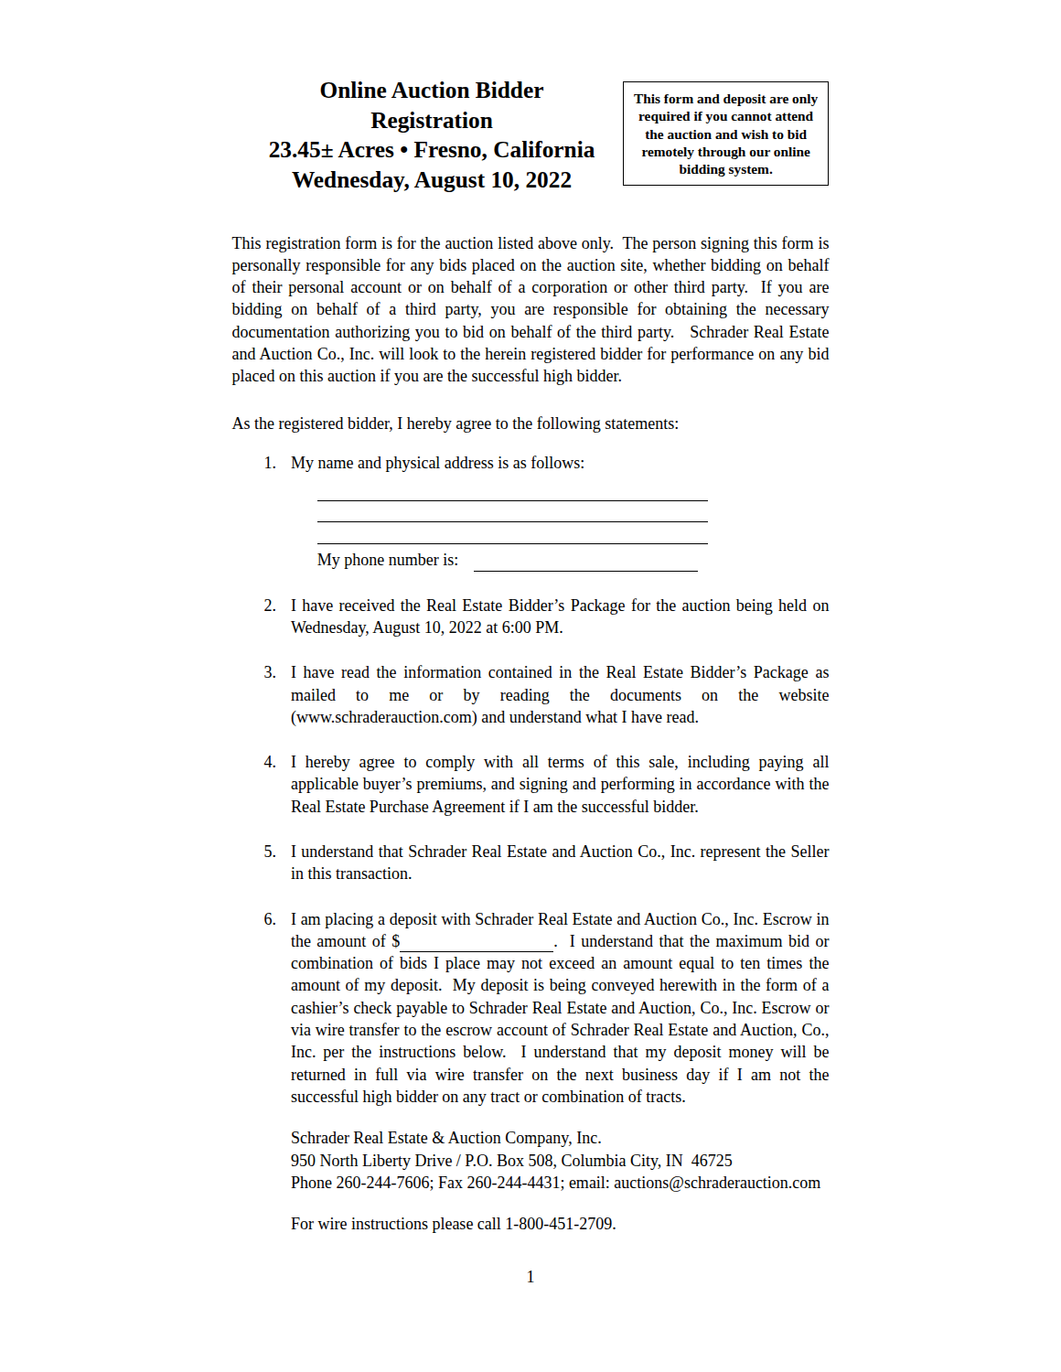Online Auction Bidder Registration
23.45± Acres • Fresno, California
Wednesday, August 10, 2022
This form and deposit are only required if you cannot attend the auction and wish to bid remotely through our online bidding system.
This registration form is for the auction listed above only. The person signing this form is personally responsible for any bids placed on the auction site, whether bidding on behalf of their personal account or on behalf of a corporation or other third party. If you are bidding on behalf of a third party, you are responsible for obtaining the necessary documentation authorizing you to bid on behalf of the third party. Schrader Real Estate and Auction Co., Inc. will look to the herein registered bidder for performance on any bid placed on this auction if you are the successful high bidder.
As the registered bidder, I hereby agree to the following statements:
My name and physical address is as follows:
My phone number is:
I have received the Real Estate Bidder’s Package for the auction being held on Wednesday, August 10, 2022 at 6:00 PM.
I have read the information contained in the Real Estate Bidder’s Package as mailed to me or by reading the documents on the website (www.schraderauction.com) and understand what I have read.
I hereby agree to comply with all terms of this sale, including paying all applicable buyer’s premiums, and signing and performing in accordance with the Real Estate Purchase Agreement if I am the successful bidder.
I understand that Schrader Real Estate and Auction Co., Inc. represent the Seller in this transaction.
I am placing a deposit with Schrader Real Estate and Auction Co., Inc. Escrow in the amount of $ . I understand that the maximum bid or combination of bids I place may not exceed an amount equal to ten times the amount of my deposit. My deposit is being conveyed herewith in the form of a cashier’s check payable to Schrader Real Estate and Auction, Co., Inc. Escrow or via wire transfer to the escrow account of Schrader Real Estate and Auction, Co., Inc. per the instructions below. I understand that my deposit money will be returned in full via wire transfer on the next business day if I am not the successful high bidder on any tract or combination of tracts.
Schrader Real Estate & Auction Company, Inc.
950 North Liberty Drive / P.O. Box 508, Columbia City, IN 46725
Phone 260-244-7606; Fax 260-244-4431; email: auctions@schraderauction.com
For wire instructions please call 1-800-451-2709.
1